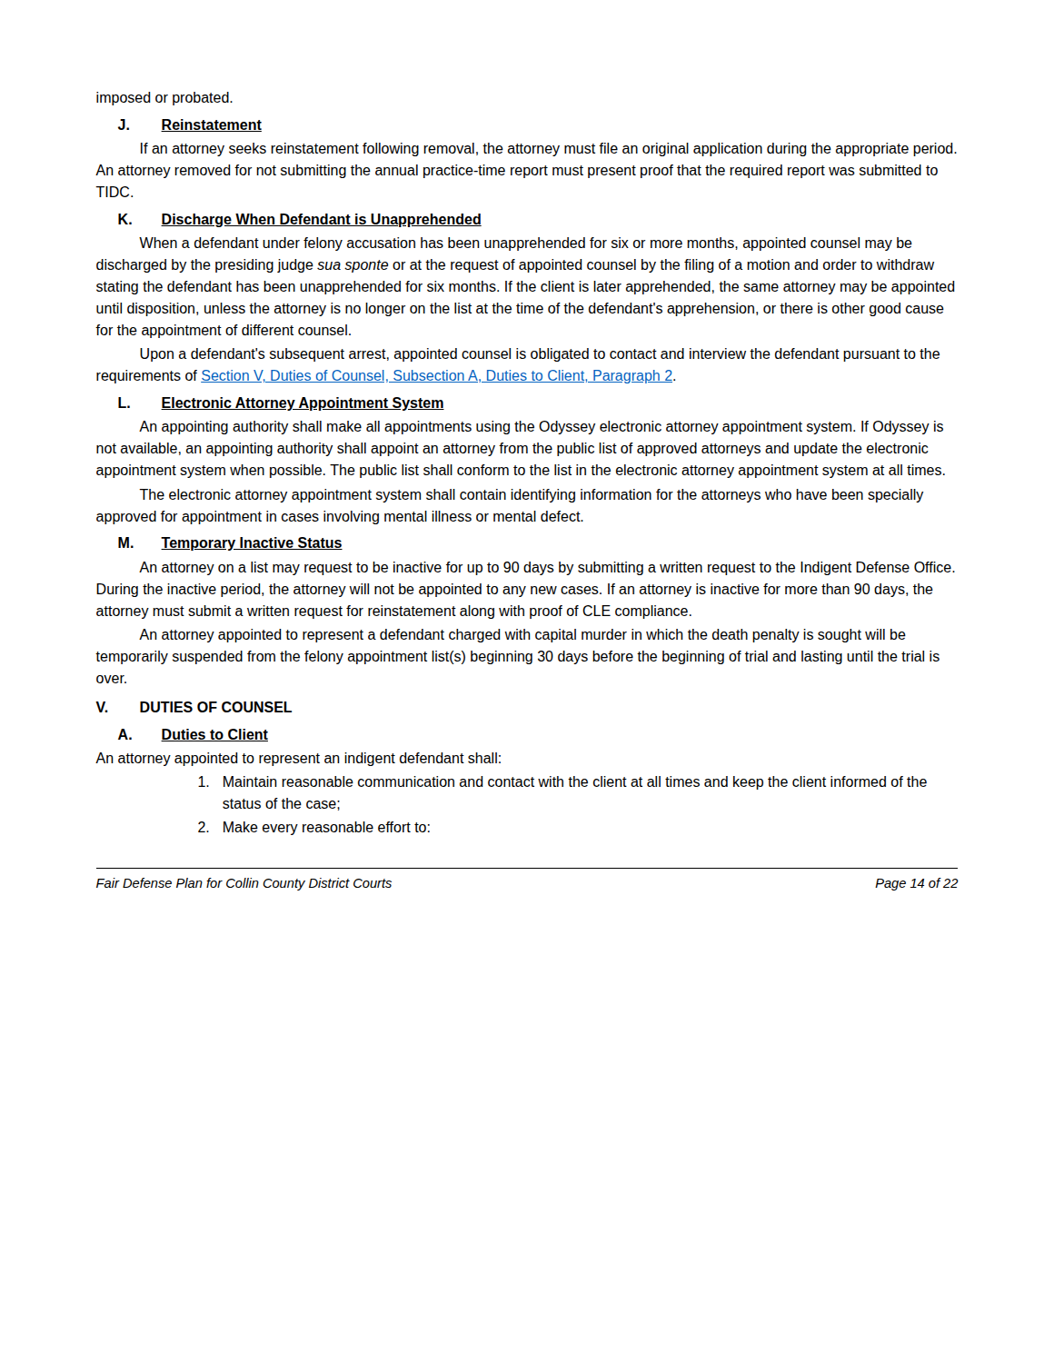imposed or probated.
J. Reinstatement
If an attorney seeks reinstatement following removal, the attorney must file an original application during the appropriate period. An attorney removed for not submitting the annual practice-time report must present proof that the required report was submitted to TIDC.
K. Discharge When Defendant is Unapprehended
When a defendant under felony accusation has been unapprehended for six or more months, appointed counsel may be discharged by the presiding judge sua sponte or at the request of appointed counsel by the filing of a motion and order to withdraw stating the defendant has been unapprehended for six months. If the client is later apprehended, the same attorney may be appointed until disposition, unless the attorney is no longer on the list at the time of the defendant's apprehension, or there is other good cause for the appointment of different counsel.
Upon a defendant's subsequent arrest, appointed counsel is obligated to contact and interview the defendant pursuant to the requirements of Section V, Duties of Counsel, Subsection A, Duties to Client, Paragraph 2.
L. Electronic Attorney Appointment System
An appointing authority shall make all appointments using the Odyssey electronic attorney appointment system. If Odyssey is not available, an appointing authority shall appoint an attorney from the public list of approved attorneys and update the electronic appointment system when possible. The public list shall conform to the list in the electronic attorney appointment system at all times.
The electronic attorney appointment system shall contain identifying information for the attorneys who have been specially approved for appointment in cases involving mental illness or mental defect.
M. Temporary Inactive Status
An attorney on a list may request to be inactive for up to 90 days by submitting a written request to the Indigent Defense Office. During the inactive period, the attorney will not be appointed to any new cases. If an attorney is inactive for more than 90 days, the attorney must submit a written request for reinstatement along with proof of CLE compliance.
An attorney appointed to represent a defendant charged with capital murder in which the death penalty is sought will be temporarily suspended from the felony appointment list(s) beginning 30 days before the beginning of trial and lasting until the trial is over.
V. DUTIES OF COUNSEL
A. Duties to Client
An attorney appointed to represent an indigent defendant shall:
Maintain reasonable communication and contact with the client at all times and keep the client informed of the status of the case;
Make every reasonable effort to:
Fair Defense Plan for Collin County District Courts Page 14 of 22